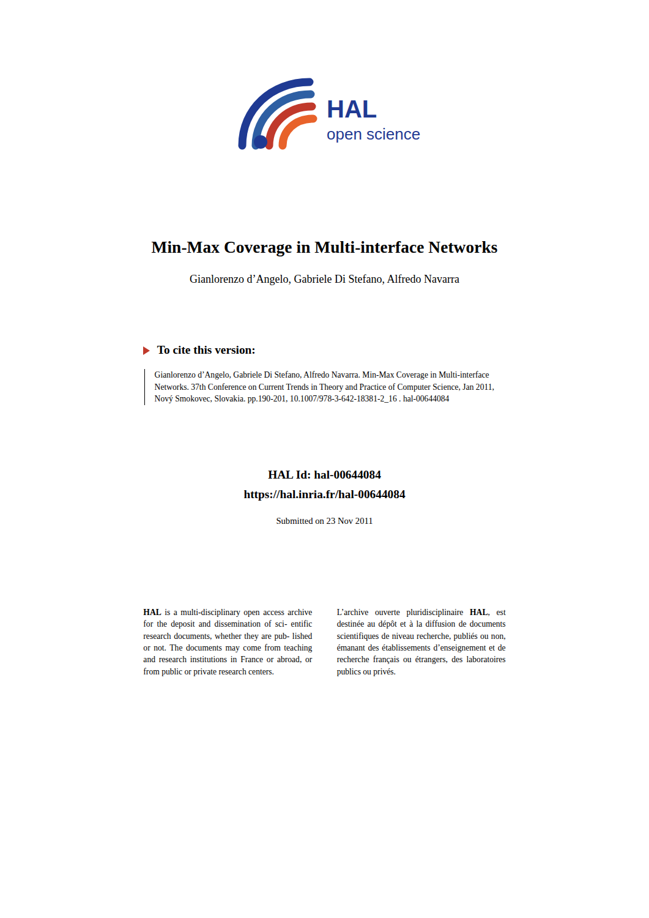HAL open science
Min-Max Coverage in Multi-interface Networks
Gianlorenzo d’Angelo, Gabriele Di Stefano, Alfredo Navarra
To cite this version:
Gianlorenzo d’Angelo, Gabriele Di Stefano, Alfredo Navarra. Min-Max Coverage in Multi-interface Networks. 37th Conference on Current Trends in Theory and Practice of Computer Science, Jan 2011, Nový Smokovec, Slovakia. pp.190-201, 10.1007/978-3-642-18381-2_16 . hal-00644084
HAL Id: hal-00644084
https://hal.inria.fr/hal-00644084
Submitted on 23 Nov 2011
HAL is a multi-disciplinary open access archive for the deposit and dissemination of sci- entific research documents, whether they are pub- lished or not. The documents may come from teaching and research institutions in France or abroad, or from public or private research centers.
L’archive ouverte pluridisciplinaire HAL, est destinée au dépôt et à la diffusion de documents scientifiques de niveau recherche, publiés ou non, émanant des établissements d’enseignement et de recherche français ou étrangers, des laboratoires publics ou privés.